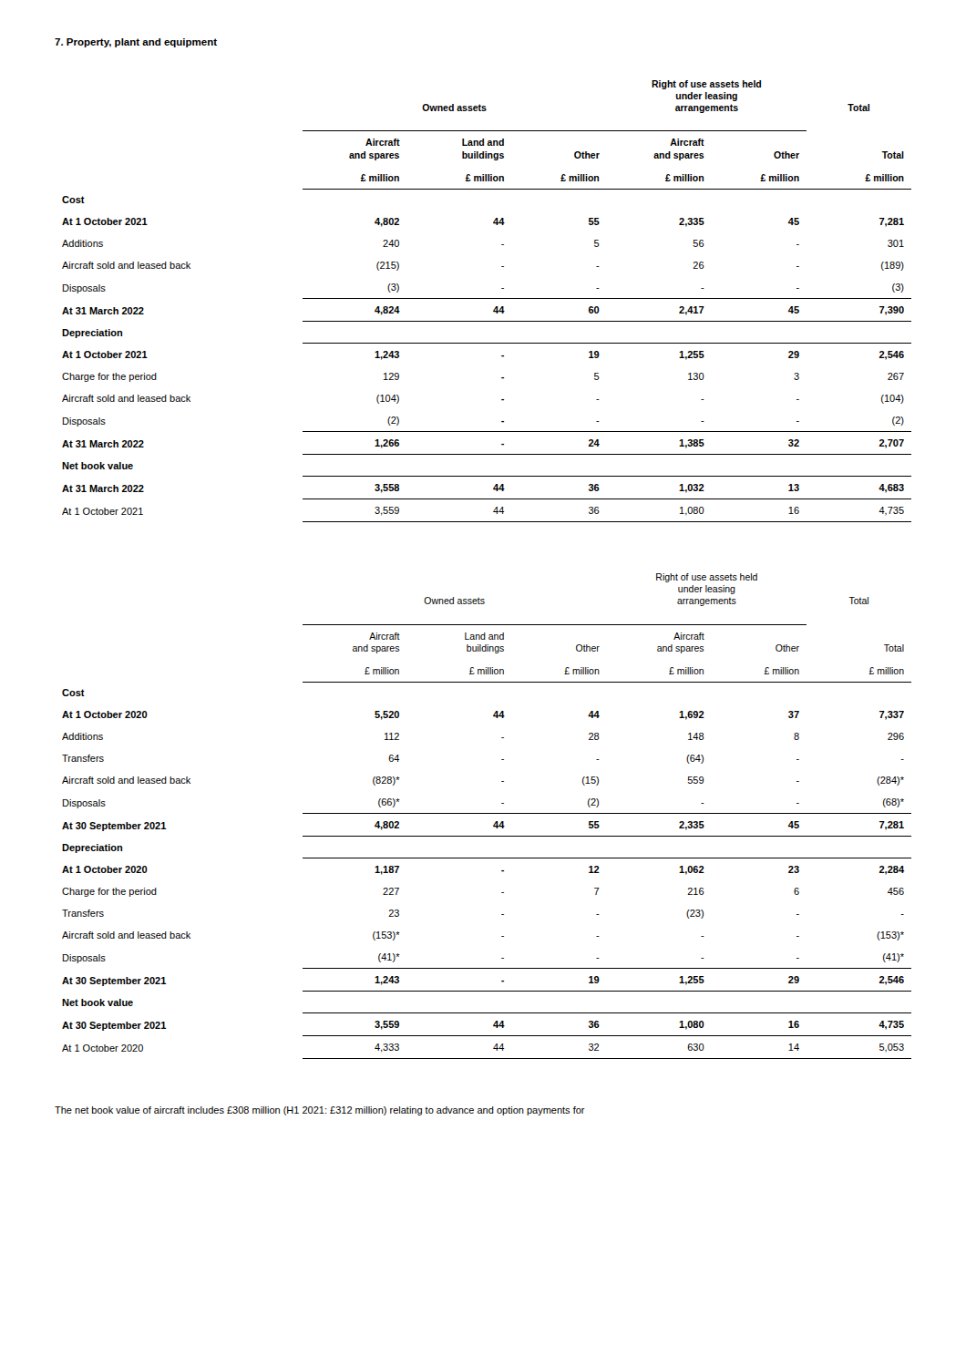7. Property, plant and equipment
| | Owned assets | Right of use assets held under leasing arrangements | Total |
| --- | --- | --- | --- |
| | Aircraft and spares | Land and buildings | Other | Aircraft and spares | Other | Total |
| | £ million | £ million | £ million | £ million | £ million | £ million |
| Cost | | | | | | |
| At 1 October 2021 | 4,802 | 44 | 55 | 2,335 | 45 | 7,281 |
| Additions | 240 | - | 5 | 56 | - | 301 |
| Aircraft sold and leased back | (215) | - | - | 26 | - | (189) |
| Disposals | (3) | - | - | - | - | (3) |
| At 31 March 2022 | 4,824 | 44 | 60 | 2,417 | 45 | 7,390 |
| Depreciation | | | | | | |
| At 1 October 2021 | 1,243 | - | 19 | 1,255 | 29 | 2,546 |
| Charge for the period | 129 | - | 5 | 130 | 3 | 267 |
| Aircraft sold and leased back | (104) | - | - | - | - | (104) |
| Disposals | (2) | - | - | - | - | (2) |
| At 31 March 2022 | 1,266 | - | 24 | 1,385 | 32 | 2,707 |
| Net book value | | | | | | |
| At 31 March 2022 | 3,558 | 44 | 36 | 1,032 | 13 | 4,683 |
| At 1 October 2021 | 3,559 | 44 | 36 | 1,080 | 16 | 4,735 |
| | Owned assets | Right of use assets held under leasing arrangements | Total |
| --- | --- | --- | --- |
| | Aircraft and spares | Land and buildings | Other | Aircraft and spares | Other | Total |
| | £ million | £ million | £ million | £ million | £ million | £ million |
| Cost | | | | | | |
| At 1 October 2020 | 5,520 | 44 | 44 | 1,692 | 37 | 7,337 |
| Additions | 112 | - | 28 | 148 | 8 | 296 |
| Transfers | 64 | - | - | (64) | - | - |
| Aircraft sold and leased back | (828)* | - | (15) | 559 | - | (284)* |
| Disposals | (66)* | - | (2) | - | - | (68)* |
| At 30 September 2021 | 4,802 | 44 | 55 | 2,335 | 45 | 7,281 |
| Depreciation | | | | | | |
| At 1 October 2020 | 1,187 | - | 12 | 1,062 | 23 | 2,284 |
| Charge for the period | 227 | - | 7 | 216 | 6 | 456 |
| Transfers | 23 | - | - | (23) | - | - |
| Aircraft sold and leased back | (153)* | - | - | - | - | (153)* |
| Disposals | (41)* | - | - | - | - | (41)* |
| At 30 September 2021 | 1,243 | - | 19 | 1,255 | 29 | 2,546 |
| Net book value | | | | | | |
| At 30 September 2021 | 3,559 | 44 | 36 | 1,080 | 16 | 4,735 |
| At 1 October 2020 | 4,333 | 44 | 32 | 630 | 14 | 5,053 |
The net book value of aircraft includes £308 million (H1 2021: £312 million) relating to advance and option payments for